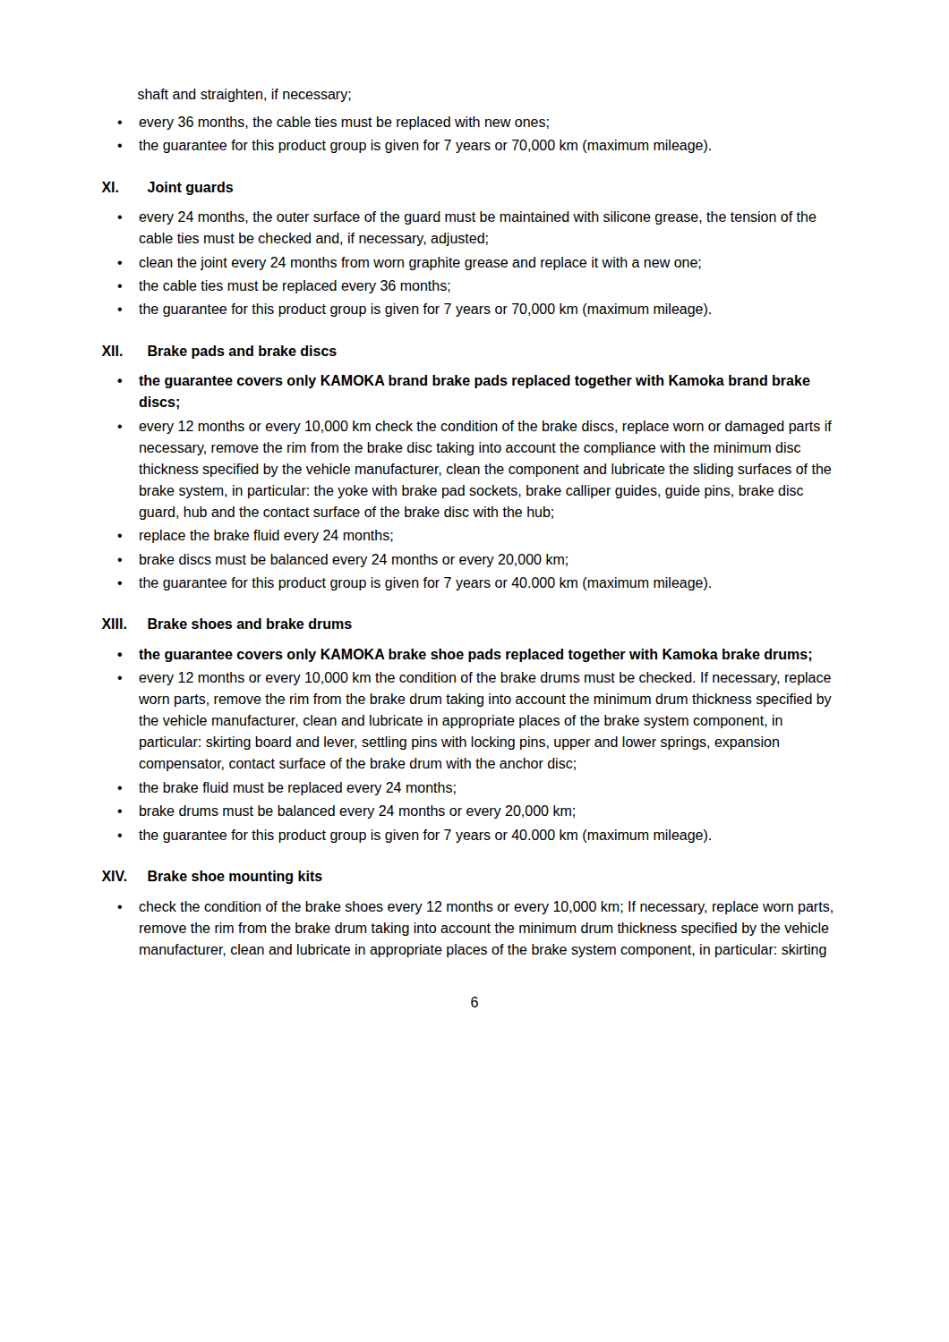shaft and straighten, if necessary;
every 36 months, the cable ties must be replaced with new ones;
the guarantee for this product group is given for 7 years or 70,000 km (maximum mileage).
XI. Joint guards
every 24 months, the outer surface of the guard must be maintained with silicone grease, the tension of the cable ties must be checked and, if necessary, adjusted;
clean the joint every 24 months from worn graphite grease and replace it with a new one;
the cable ties must be replaced every 36 months;
the guarantee for this product group is given for 7 years or 70,000 km (maximum mileage).
XII. Brake pads and brake discs
the guarantee covers only KAMOKA brand brake pads replaced together with Kamoka brand brake discs;
every 12 months or every 10,000 km check the condition of the brake discs, replace worn or damaged parts if necessary, remove the rim from the brake disc taking into account the compliance with the minimum disc thickness specified by the vehicle manufacturer, clean the component and lubricate the sliding surfaces of the brake system, in particular: the yoke with brake pad sockets, brake calliper guides, guide pins, brake disc guard, hub and the contact surface of the brake disc with the hub;
replace the brake fluid every 24 months;
brake discs must be balanced every 24 months or every 20,000 km;
the guarantee for this product group is given for 7 years or 40.000 km (maximum mileage).
XIII. Brake shoes and brake drums
the guarantee covers only KAMOKA brake shoe pads replaced together with Kamoka brake drums;
every 12 months or every 10,000 km the condition of the brake drums must be checked. If necessary, replace worn parts, remove the rim from the brake drum taking into account the minimum drum thickness specified by the vehicle manufacturer, clean and lubricate in appropriate places of the brake system component, in particular: skirting board and lever, settling pins with locking pins, upper and lower springs, expansion compensator, contact surface of the brake drum with the anchor disc;
the brake fluid must be replaced every 24 months;
brake drums must be balanced every 24 months or every 20,000 km;
the guarantee for this product group is given for 7 years or 40.000 km (maximum mileage).
XIV. Brake shoe mounting kits
check the condition of the brake shoes every 12 months or every 10,000 km; If necessary, replace worn parts, remove the rim from the brake drum taking into account the minimum drum thickness specified by the vehicle manufacturer, clean and lubricate in appropriate places of the brake system component, in particular: skirting
6